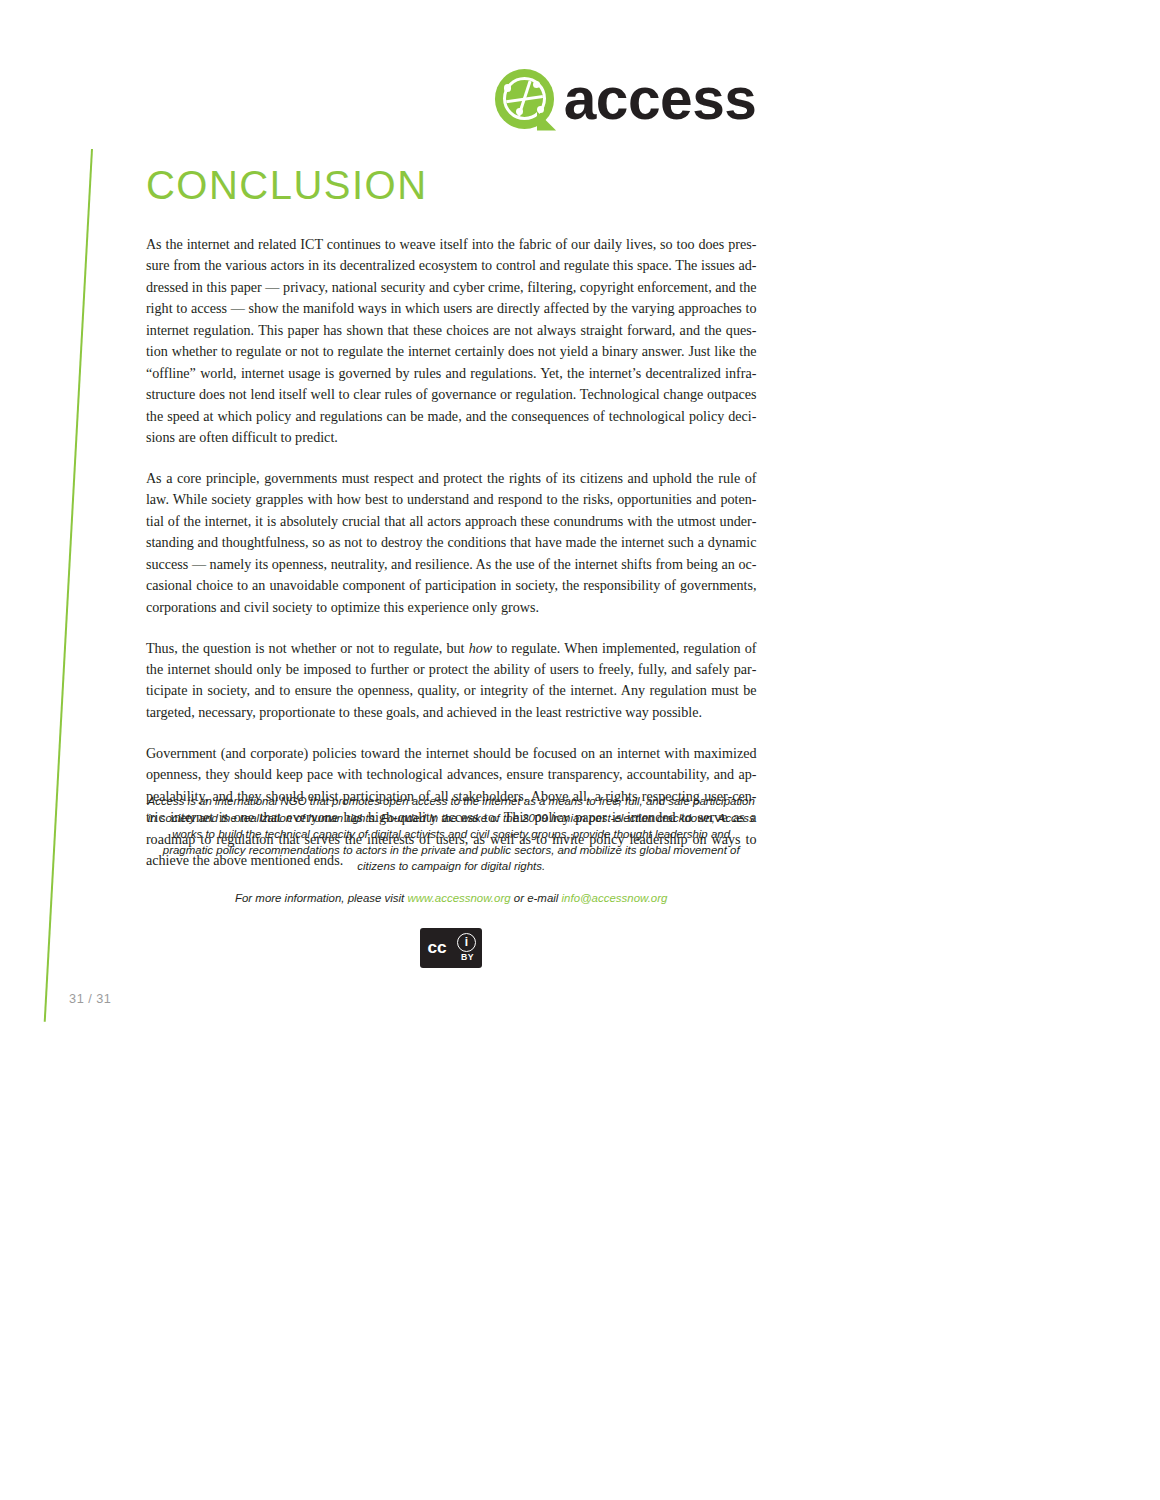access
CONCLUSION
As the internet and related ICT continues to weave itself into the fabric of our daily lives, so too does pressure from the various actors in its decentralized ecosystem to control and regulate this space. The issues addressed in this paper — privacy, national security and cyber crime, filtering, copyright enforcement, and the right to access — show the manifold ways in which users are directly affected by the varying approaches to internet regulation. This paper has shown that these choices are not always straight forward, and the question whether to regulate or not to regulate the internet certainly does not yield a binary answer. Just like the “offline” world, internet usage is governed by rules and regulations. Yet, the internet’s decentralized infrastructure does not lend itself well to clear rules of governance or regulation. Technological change outpaces the speed at which policy and regulations can be made, and the consequences of technological policy decisions are often difficult to predict.
As a core principle, governments must respect and protect the rights of its citizens and uphold the rule of law. While society grapples with how best to understand and respond to the risks, opportunities and potential of the internet, it is absolutely crucial that all actors approach these conundrums with the utmost understanding and thoughtfulness, so as not to destroy the conditions that have made the internet such a dynamic success — namely its openness, neutrality, and resilience. As the use of the internet shifts from being an occasional choice to an unavoidable component of participation in society, the responsibility of governments, corporations and civil society to optimize this experience only grows.
Thus, the question is not whether or not to regulate, but how to regulate. When implemented, regulation of the internet should only be imposed to further or protect the ability of users to freely, fully, and safely participate in society, and to ensure the openness, quality, or integrity of the internet. Any regulation must be targeted, necessary, proportionate to these goals, and achieved in the least restrictive way possible.
Government (and corporate) policies toward the internet should be focused on an internet with maximized openness, they should keep pace with technological advances, ensure transparency, accountability, and appealability, and they should enlist participation of all stakeholders. Above all, a rights respecting user-centric internet is one that everyone has high-quality access to. This policy paper is intended to serve as a roadmap to regulation that serves the interests of users, as well as to invite policy leadership on ways to achieve the above mentioned ends.
Access is an international NGO that promotes open access to the internet as a means to free, full, and safe participation in society and the realization of human rights. Founded in the wake of the 2009 Iranian post-election crackdown, Access works to build the technical capacity of digital activists and civil society groups, provide thought leadership and pragmatic policy recommendations to actors in the private and public sectors, and mobilize its global movement of citizens to campaign for digital rights.
For more information, please visit www.accessnow.org or e-mail info@accessnow.org
cc
i
BY
31 / 31